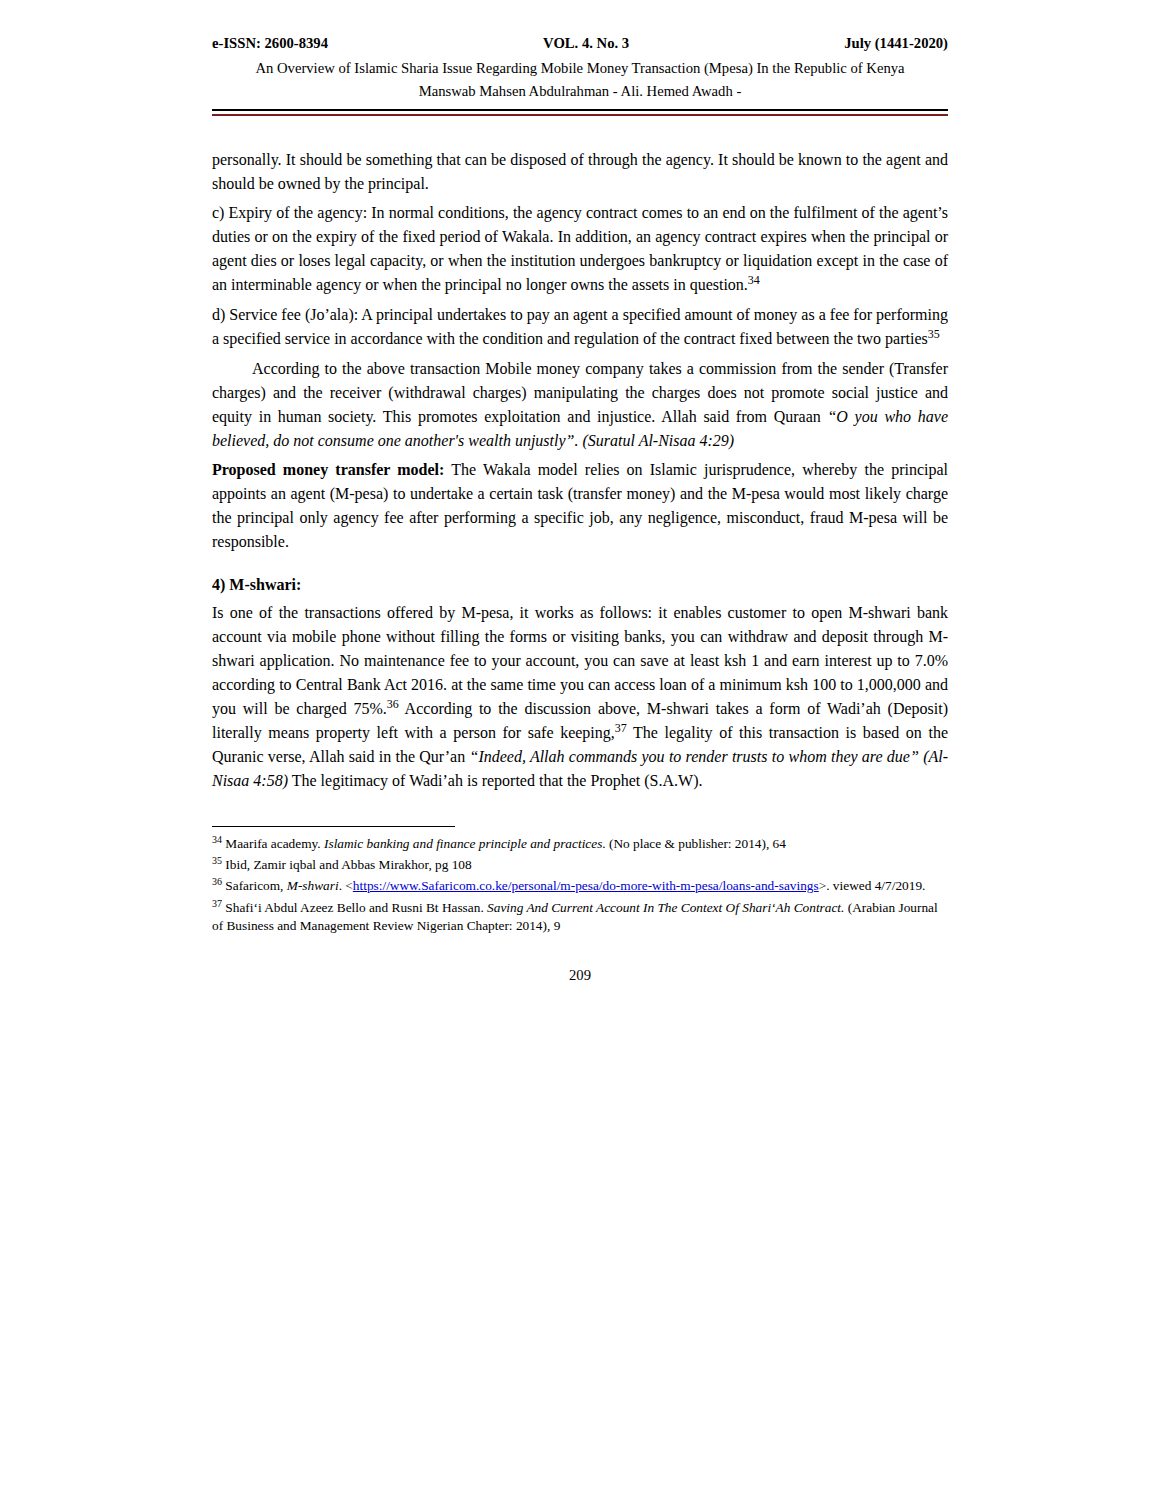e-ISSN: 2600-8394 VOL. 4. No. 3 July (1441-2020)
An Overview of Islamic Sharia Issue Regarding Mobile Money Transaction (Mpesa) In the Republic of Kenya
Manswab Mahsen Abdulrahman - Ali. Hemed Awadh -
personally. It should be something that can be disposed of through the agency. It should be known to the agent and should be owned by the principal.
c) Expiry of the agency: In normal conditions, the agency contract comes to an end on the fulfilment of the agent’s duties or on the expiry of the fixed period of Wakala. In addition, an agency contract expires when the principal or agent dies or loses legal capacity, or when the institution undergoes bankruptcy or liquidation except in the case of an interminable agency or when the principal no longer owns the assets in question.34
d) Service fee (Jo’ala): A principal undertakes to pay an agent a specified amount of money as a fee for performing a specified service in accordance with the condition and regulation of the contract fixed between the two parties35
According to the above transaction Mobile money company takes a commission from the sender (Transfer charges) and the receiver (withdrawal charges) manipulating the charges does not promote social justice and equity in human society. This promotes exploitation and injustice. Allah said from Quraan “O you who have believed, do not consume one another's wealth unjustly”. (Suratul Al-Nisaa 4:29)
Proposed money transfer model: The Wakala model relies on Islamic jurisprudence, whereby the principal appoints an agent (M-pesa) to undertake a certain task (transfer money) and the M-pesa would most likely charge the principal only agency fee after performing a specific job, any negligence, misconduct, fraud M-pesa will be responsible.
4) M-shwari:
Is one of the transactions offered by M-pesa, it works as follows: it enables customer to open M-shwari bank account via mobile phone without filling the forms or visiting banks, you can withdraw and deposit through M-shwari application. No maintenance fee to your account, you can save at least ksh 1 and earn interest up to 7.0% according to Central Bank Act 2016. at the same time you can access loan of a minimum ksh 100 to 1,000,000 and you will be charged 75%.36 According to the discussion above, M-shwari takes a form of Wadi’ah (Deposit) literally means property left with a person for safe keeping,37 The legality of this transaction is based on the Quranic verse, Allah said in the Qur’an “Indeed, Allah commands you to render trusts to whom they are due” (Al-Nisaa 4:58) The legitimacy of Wadi’ah is reported that the Prophet (S.A.W).
34 Maarifa academy. Islamic banking and finance principle and practices. (No place & publisher: 2014), 64
35 Ibid, Zamir iqbal and Abbas Mirakhor, pg 108
36 Safaricom, M-shwari. <https://www.Safaricom.co.ke/personal/m-pesa/do-more-with-m-pesa/loans-and-savings>. viewed 4/7/2019.
37 Shafi‘i Abdul Azeez Bello and Rusni Bt Hassan. Saving And Current Account In The Context Of Shari‘Ah Contract. (Arabian Journal of Business and Management Review Nigerian Chapter: 2014), 9
209